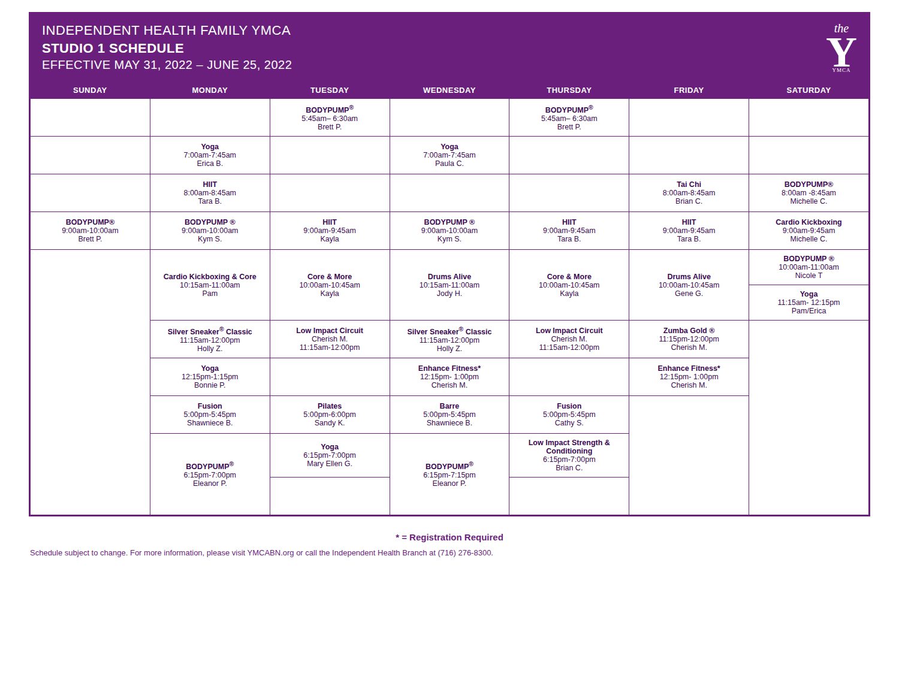INDEPENDENT HEALTH FAMILY YMCA
STUDIO 1 SCHEDULE
EFFECTIVE MAY 31, 2022 – JUNE 25, 2022
the Y YMCA
| SUNDAY | MONDAY | TUESDAY | WEDNESDAY | THURSDAY | FRIDAY | SATURDAY |
| --- | --- | --- | --- | --- | --- | --- |
| | | BODYPUMP ® 5:45am– 6:30am Brett P. | | BODYPUMP ® 5:45am– 6:30am Brett P. | | |
| | Yoga 7:00am-7:45am Erica B. | | Yoga 7:00am-7:45am Paula C. | | | |
| | HIIT 8:00am-8:45am Tara B. | | | | Tai Chi 8:00am-8:45am Brian C. | BODYPUMP® 8:00am -8:45am Michelle C. |
| BODYPUMP® 9:00am-10:00am Brett P. | BODYPUMP ® 9:00am-10:00am Kym S. | HIIT 9:00am-9:45am Kayla | BODYPUMP ® 9:00am-10:00am Kym S. | HIIT 9:00am-9:45am Tara B. | HIIT 9:00am-9:45am Tara B. | Cardio Kickboxing 9:00am-9:45am Michelle C. |
| | Cardio Kickboxing & Core 10:15am-11:00am Pam | Core & More 10:00am-10:45am Kayla | Drums Alive 10:15am-11:00am Jody H. | Core & More 10:00am-10:45am Kayla | Drums Alive 10:00am-10:45am Gene G. | / BODYPUMP ® 10:00am-11:00am Nicole T / / Yoga 11:15am- 12:15pm Pam/Erica / |
| Silver Sneaker ® Classic 11:15am-12:00pm Holly Z. | Low Impact Circuit Cherish M. 11:15am-12:00pm | Silver Sneaker ® Classic 11:15am-12:00pm Holly Z. | Low Impact Circuit Cherish M. 11:15am-12:00pm | Zumba Gold ® 11:15pm-12:00pm Cherish M. | |
| Yoga 12:15pm-1:15pm Bonnie P. | | Enhance Fitness* 12:15pm- 1:00pm Cherish M. | | Enhance Fitness* 12:15pm- 1:00pm Cherish M. |
| Fusion 5:00pm-5:45pm Shawniece B. | Pilates 5:00pm-6:00pm Sandy K. | Barre 5:00pm-5:45pm Shawniece B. | Fusion 5:00pm-5:45pm Cathy S. | |
| BODYPUMP ® 6:15pm-7:00pm Eleanor P. | Yoga 6:15pm-7:00pm Mary Ellen G. | BODYPUMP ® 6:15pm-7:15pm Eleanor P. | Low Impact Strength & Conditioning 6:15pm-7:00pm Brian C. |
* = Registration Required
Schedule subject to change. For more information, please visit YMCABN.org or call the Independent Health Branch at (716) 276-8300.